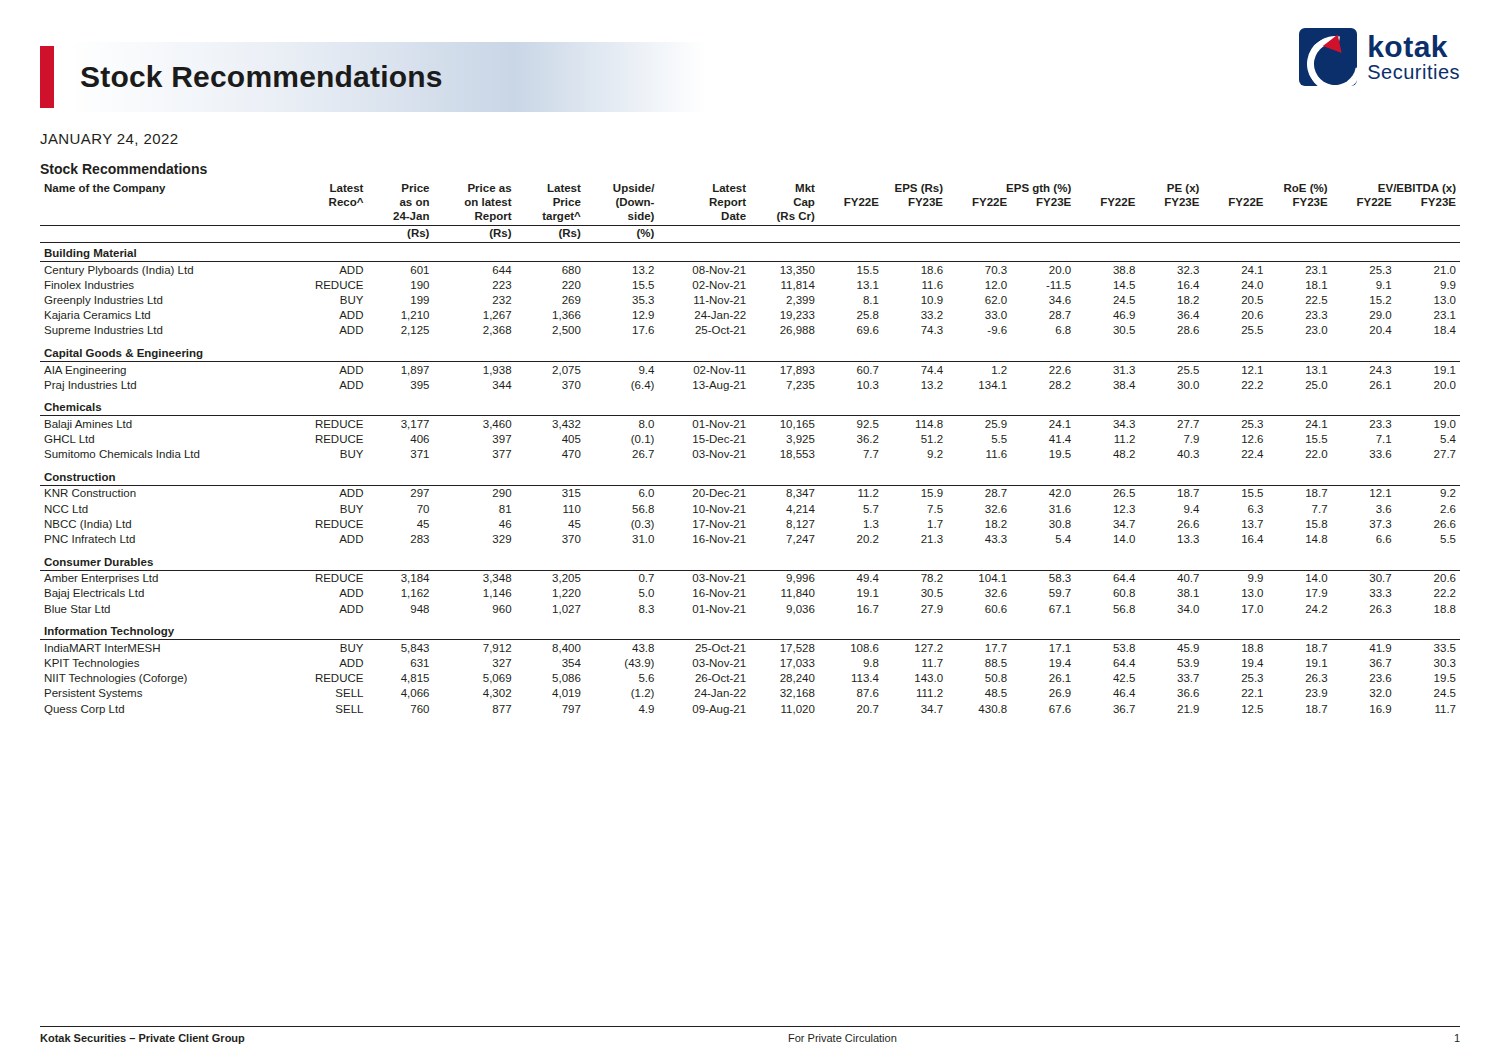Stock Recommendations
kotak
Securities
JANUARY 24, 2022
Stock Recommendations
| Name of the Company | Latest | Price | Price as | Latest | Upside/ | Latest | Mkt | EPS (Rs) | EPS gth (%) | PE (x) | RoE (%) | EV/EBITDA (x) |
| --- | --- | --- | --- | --- | --- | --- | --- | --- | --- | --- | --- | --- |
| | Reco^ | as on | on latest | Price | (Down- | Report | Cap | FY22E | FY23E | FY22E | FY23E | FY22E | FY23E | FY22E | FY23E | FY22E | FY23E |
| | | 24-Jan | Report | target^ | side) | Date | (Rs Cr) | | | | | | | | | | |
| | | (Rs) | (Rs) | (Rs) | (%) | | | | | | | | | | | | |
| Building Material |
| Century Plyboards (India) Ltd | ADD | 601 | 644 | 680 | 13.2 | 08-Nov-21 | 13,350 | 15.5 | 18.6 | 70.3 | 20.0 | 38.8 | 32.3 | 24.1 | 23.1 | 25.3 | 21.0 |
| Finolex Industries | REDUCE | 190 | 223 | 220 | 15.5 | 02-Nov-21 | 11,814 | 13.1 | 11.6 | 12.0 | -11.5 | 14.5 | 16.4 | 24.0 | 18.1 | 9.1 | 9.9 |
| Greenply Industries Ltd | BUY | 199 | 232 | 269 | 35.3 | 11-Nov-21 | 2,399 | 8.1 | 10.9 | 62.0 | 34.6 | 24.5 | 18.2 | 20.5 | 22.5 | 15.2 | 13.0 |
| Kajaria Ceramics Ltd | ADD | 1,210 | 1,267 | 1,366 | 12.9 | 24-Jan-22 | 19,233 | 25.8 | 33.2 | 33.0 | 28.7 | 46.9 | 36.4 | 20.6 | 23.3 | 29.0 | 23.1 |
| Supreme Industries Ltd | ADD | 2,125 | 2,368 | 2,500 | 17.6 | 25-Oct-21 | 26,988 | 69.6 | 74.3 | -9.6 | 6.8 | 30.5 | 28.6 | 25.5 | 23.0 | 20.4 | 18.4 |
| Capital Goods & Engineering |
| AIA Engineering | ADD | 1,897 | 1,938 | 2,075 | 9.4 | 02-Nov-11 | 17,893 | 60.7 | 74.4 | 1.2 | 22.6 | 31.3 | 25.5 | 12.1 | 13.1 | 24.3 | 19.1 |
| Praj Industries Ltd | ADD | 395 | 344 | 370 | (6.4) | 13-Aug-21 | 7,235 | 10.3 | 13.2 | 134.1 | 28.2 | 38.4 | 30.0 | 22.2 | 25.0 | 26.1 | 20.0 |
| Chemicals |
| Balaji Amines Ltd | REDUCE | 3,177 | 3,460 | 3,432 | 8.0 | 01-Nov-21 | 10,165 | 92.5 | 114.8 | 25.9 | 24.1 | 34.3 | 27.7 | 25.3 | 24.1 | 23.3 | 19.0 |
| GHCL Ltd | REDUCE | 406 | 397 | 405 | (0.1) | 15-Dec-21 | 3,925 | 36.2 | 51.2 | 5.5 | 41.4 | 11.2 | 7.9 | 12.6 | 15.5 | 7.1 | 5.4 |
| Sumitomo Chemicals India Ltd | BUY | 371 | 377 | 470 | 26.7 | 03-Nov-21 | 18,553 | 7.7 | 9.2 | 11.6 | 19.5 | 48.2 | 40.3 | 22.4 | 22.0 | 33.6 | 27.7 |
| Construction |
| KNR Construction | ADD | 297 | 290 | 315 | 6.0 | 20-Dec-21 | 8,347 | 11.2 | 15.9 | 28.7 | 42.0 | 26.5 | 18.7 | 15.5 | 18.7 | 12.1 | 9.2 |
| NCC Ltd | BUY | 70 | 81 | 110 | 56.8 | 10-Nov-21 | 4,214 | 5.7 | 7.5 | 32.6 | 31.6 | 12.3 | 9.4 | 6.3 | 7.7 | 3.6 | 2.6 |
| NBCC (India) Ltd | REDUCE | 45 | 46 | 45 | (0.3) | 17-Nov-21 | 8,127 | 1.3 | 1.7 | 18.2 | 30.8 | 34.7 | 26.6 | 13.7 | 15.8 | 37.3 | 26.6 |
| PNC Infratech Ltd | ADD | 283 | 329 | 370 | 31.0 | 16-Nov-21 | 7,247 | 20.2 | 21.3 | 43.3 | 5.4 | 14.0 | 13.3 | 16.4 | 14.8 | 6.6 | 5.5 |
| Consumer Durables |
| Amber Enterprises Ltd | REDUCE | 3,184 | 3,348 | 3,205 | 0.7 | 03-Nov-21 | 9,996 | 49.4 | 78.2 | 104.1 | 58.3 | 64.4 | 40.7 | 9.9 | 14.0 | 30.7 | 20.6 |
| Bajaj Electricals Ltd | ADD | 1,162 | 1,146 | 1,220 | 5.0 | 16-Nov-21 | 11,840 | 19.1 | 30.5 | 32.6 | 59.7 | 60.8 | 38.1 | 13.0 | 17.9 | 33.3 | 22.2 |
| Blue Star Ltd | ADD | 948 | 960 | 1,027 | 8.3 | 01-Nov-21 | 9,036 | 16.7 | 27.9 | 60.6 | 67.1 | 56.8 | 34.0 | 17.0 | 24.2 | 26.3 | 18.8 |
| Information Technology |
| IndiaMART InterMESH | BUY | 5,843 | 7,912 | 8,400 | 43.8 | 25-Oct-21 | 17,528 | 108.6 | 127.2 | 17.7 | 17.1 | 53.8 | 45.9 | 18.8 | 18.7 | 41.9 | 33.5 |
| KPIT Technologies | ADD | 631 | 327 | 354 | (43.9) | 03-Nov-21 | 17,033 | 9.8 | 11.7 | 88.5 | 19.4 | 64.4 | 53.9 | 19.4 | 19.1 | 36.7 | 30.3 |
| NIIT Technologies (Coforge) | REDUCE | 4,815 | 5,069 | 5,086 | 5.6 | 26-Oct-21 | 28,240 | 113.4 | 143.0 | 50.8 | 26.1 | 42.5 | 33.7 | 25.3 | 26.3 | 23.6 | 19.5 |
| Persistent Systems | SELL | 4,066 | 4,302 | 4,019 | (1.2) | 24-Jan-22 | 32,168 | 87.6 | 111.2 | 48.5 | 26.9 | 46.4 | 36.6 | 22.1 | 23.9 | 32.0 | 24.5 |
| Quess Corp Ltd | SELL | 760 | 877 | 797 | 4.9 | 09-Aug-21 | 11,020 | 20.7 | 34.7 | 430.8 | 67.6 | 36.7 | 21.9 | 12.5 | 18.7 | 16.9 | 11.7 |
Kotak Securities – Private Client Group
For Private Circulation
1